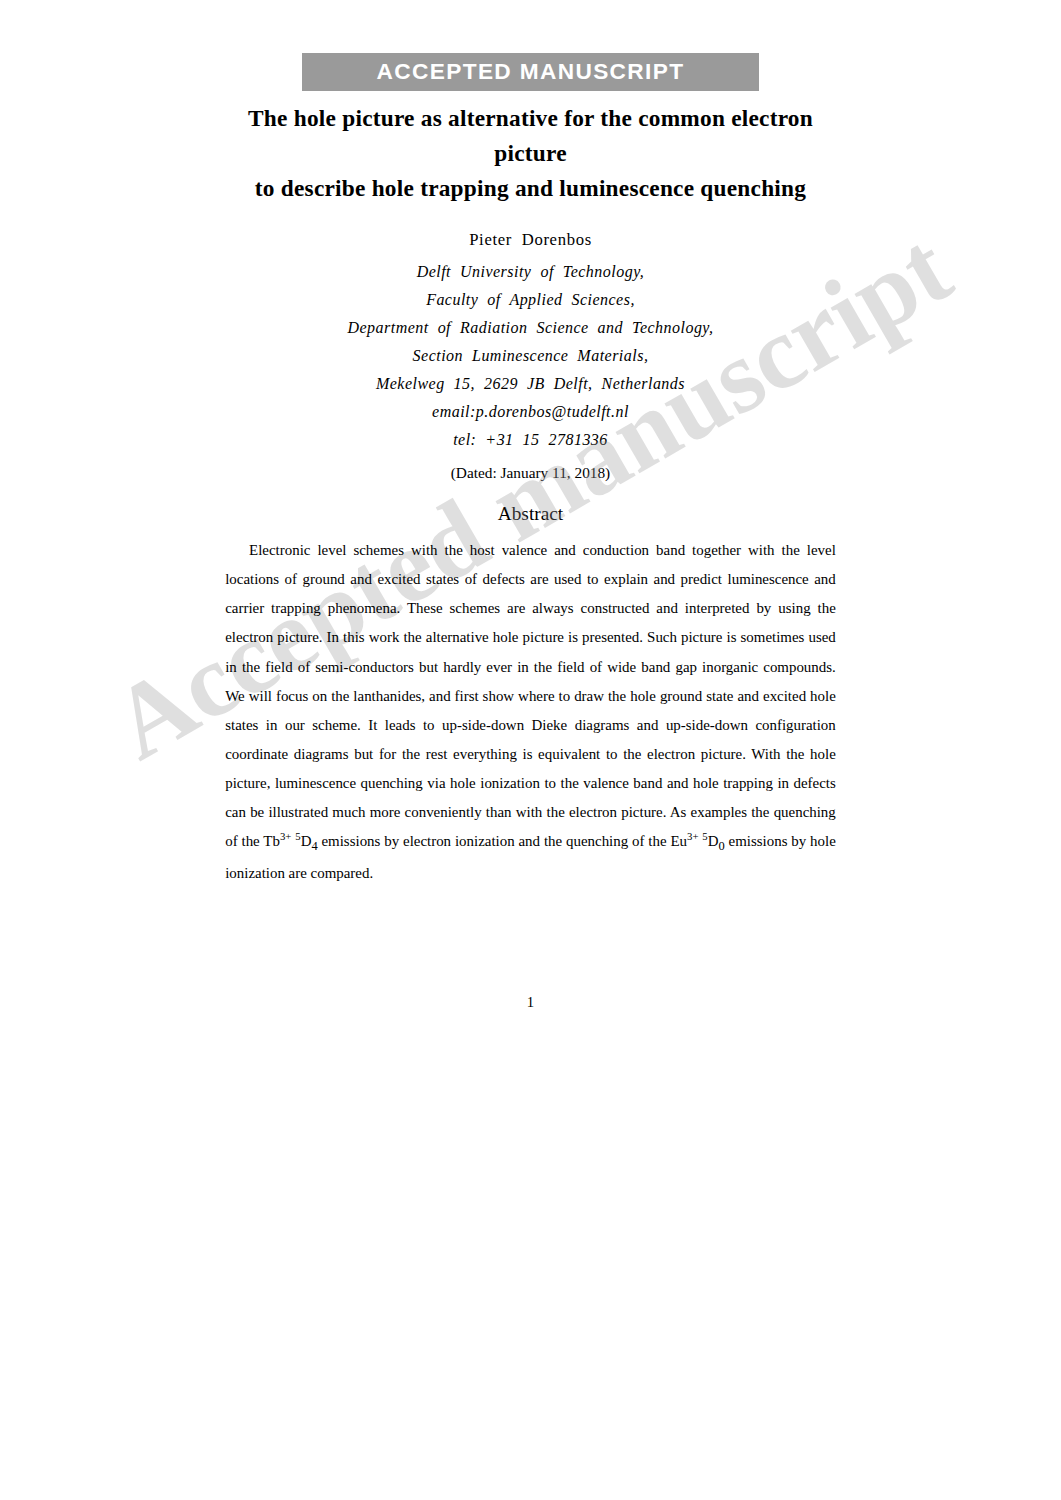ACCEPTED MANUSCRIPT
The hole picture as alternative for the common electron picture
to describe hole trapping and luminescence quenching
Pieter Dorenbos
Delft University of Technology,
Faculty of Applied Sciences,
Department of Radiation Science and Technology,
Section Luminescence Materials,
Mekelweg 15, 2629 JB Delft, Netherlands
email:p.dorenbos@tudelft.nl
tel: +31 15 2781336
(Dated: January 11, 2018)
Abstract
Accepted manuscript
Electronic level schemes with the host valence and conduction band together with the level locations of ground and excited states of defects are used to explain and predict luminescence and carrier trapping phenomena. These schemes are always constructed and interpreted by using the electron picture. In this work the alternative hole picture is presented. Such picture is sometimes used in the field of semi-conductors but hardly ever in the field of wide band gap inorganic compounds. We will focus on the lanthanides, and first show where to draw the hole ground state and excited hole states in our scheme. It leads to up-side-down Dieke diagrams and up-side-down configuration coordinate diagrams but for the rest everything is equivalent to the electron picture. With the hole picture, luminescence quenching via hole ionization to the valence band and hole trapping in defects can be illustrated much more conveniently than with the electron picture. As examples the quenching of the Tb3+ 5D4 emissions by electron ionization and the quenching of the Eu3+ 5D0 emissions by hole ionization are compared.
1